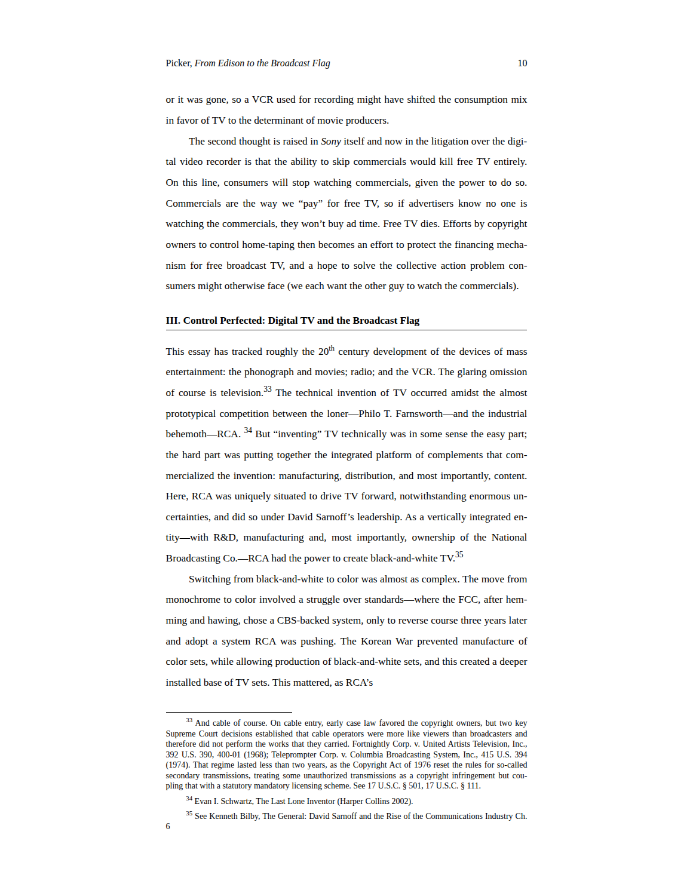Picker, From Edison to the Broadcast Flag 10
or it was gone, so a VCR used for recording might have shifted the consumption mix in favor of TV to the determinant of movie producers.
The second thought is raised in Sony itself and now in the litigation over the digital video recorder is that the ability to skip commercials would kill free TV entirely. On this line, consumers will stop watching commercials, given the power to do so. Commercials are the way we “pay” for free TV, so if advertisers know no one is watching the commercials, they won’t buy ad time. Free TV dies. Efforts by copyright owners to control home-taping then becomes an effort to protect the financing mechanism for free broadcast TV, and a hope to solve the collective action problem consumers might otherwise face (we each want the other guy to watch the commercials).
III. Control Perfected: Digital TV and the Broadcast Flag
This essay has tracked roughly the 20th century development of the devices of mass entertainment: the phonograph and movies; radio; and the VCR. The glaring omission of course is television.33 The technical invention of TV occurred amidst the almost prototypical competition between the loner—Philo T. Farnsworth—and the industrial behemoth—RCA. 34 But “inventing” TV technically was in some sense the easy part; the hard part was putting together the integrated platform of complements that commercialized the invention: manufacturing, distribution, and most importantly, content. Here, RCA was uniquely situated to drive TV forward, notwithstanding enormous uncertainties, and did so under David Sarnoff’s leadership. As a vertically integrated entity—with R&D, manufacturing and, most importantly, ownership of the National Broadcasting Co.—RCA had the power to create black-and-white TV.35
Switching from black-and-white to color was almost as complex. The move from monochrome to color involved a struggle over standards—where the FCC, after hemming and hawing, chose a CBS-backed system, only to reverse course three years later and adopt a system RCA was pushing. The Korean War prevented manufacture of color sets, while allowing production of black-and-white sets, and this created a deeper installed base of TV sets. This mattered, as RCA’s
33 And cable of course. On cable entry, early case law favored the copyright owners, but two key Supreme Court decisions established that cable operators were more like viewers than broadcasters and therefore did not perform the works that they carried. Fortnightly Corp. v. United Artists Television, Inc., 392 U.S. 390, 400-01 (1968); Teleprompter Corp. v. Columbia Broadcasting System, Inc., 415 U.S. 394 (1974). That regime lasted less than two years, as the Copyright Act of 1976 reset the rules for so-called secondary transmissions, treating some unauthorized transmissions as a copyright infringement but coupling that with a statutory mandatory licensing scheme. See 17 U.S.C. § 501, 17 U.S.C. § 111.
34 Evan I. Schwartz, The Last Lone Inventor (Harper Collins 2002).
35 See Kenneth Bilby, The General: David Sarnoff and the Rise of the Communications Industry Ch. 6